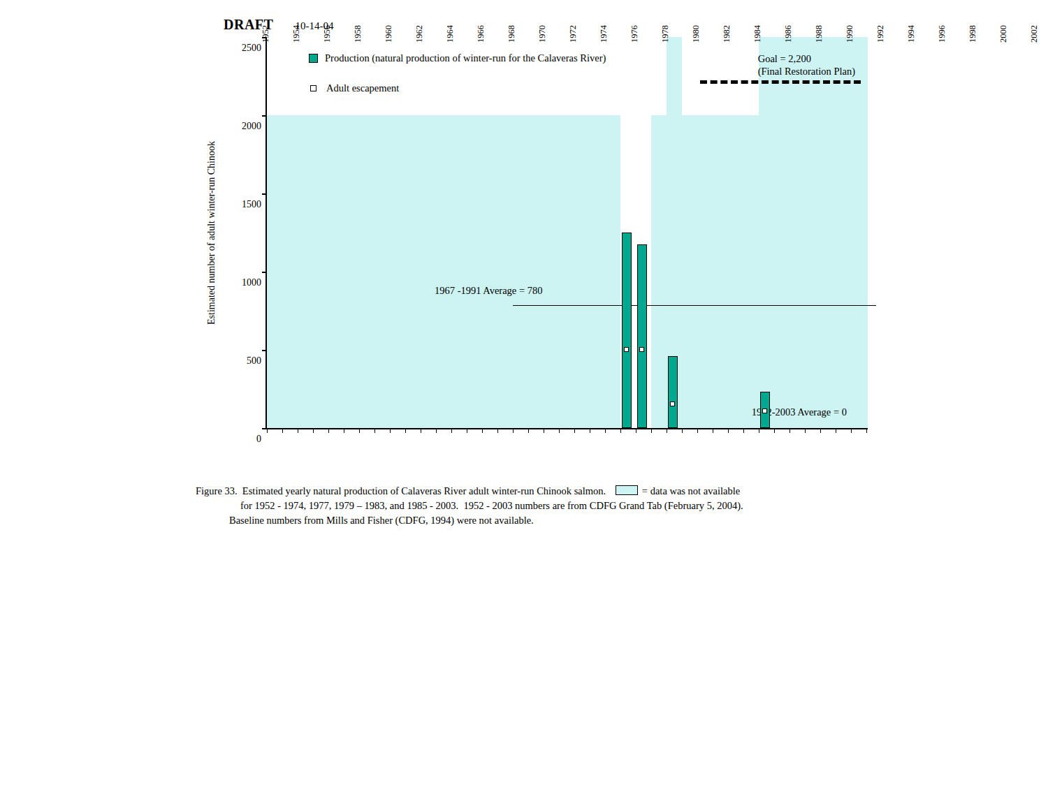DRAFT 10-14-04
Estimated number of adult winter-run Chinook
0
500
1000
1500
2000
2500
Production (natural production of winter-run for the Calaveras River)
Adult escapement
Goal = 2,200
(Final Restoration Plan)
1967 -1991 Average = 780
1992-2003 Average = 0
1952
1954
1956
1958
1960
1962
1964
1966
1968
1970
1972
1974
1976
1978
1980
1982
1984
1986
1988
1990
1992
1994
1996
1998
2000
2002
Figure 33. Estimated yearly natural production of Calaveras River adult winter-run Chinook salmon. = data was not available for 1952 - 1974, 1977, 1979 – 1983, and 1985 - 2003. 1952 - 2003 numbers are from CDFG Grand Tab (February 5, 2004). Baseline numbers from Mills and Fisher (CDFG, 1994) were not available.